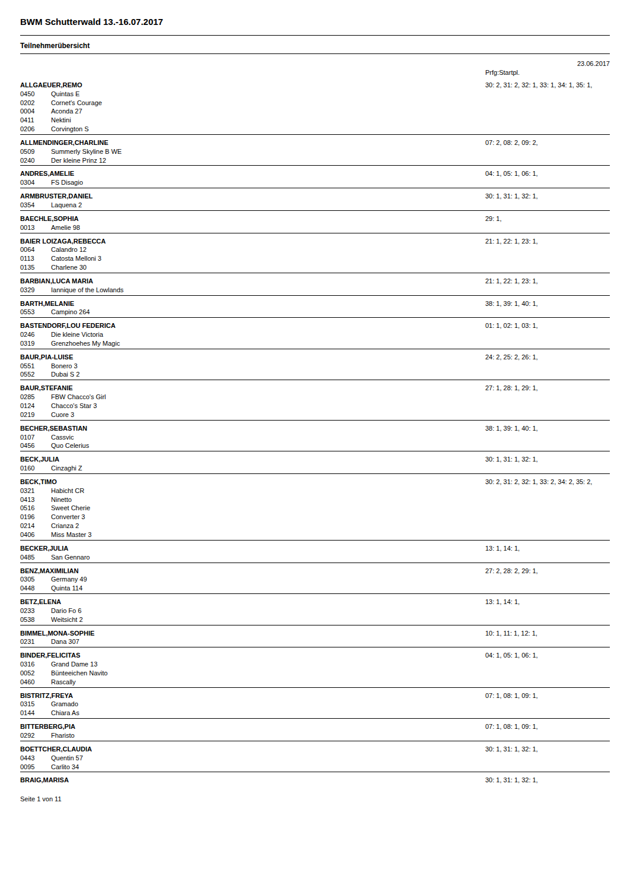BWM Schutterwald 13.-16.07.2017
Teilnehmerübersicht
23.06.2017
| | | Prfg:Startpl. |
| ALLGAEUER,REMO | 30: 2, 31: 2, 32: 1, 33: 1, 34: 1, 35: 1, |
| 0450 | Quintas E | |
| 0202 | Cornet's Courage | |
| 0004 | Aconda 27 | |
| 0411 | Nektini | |
| 0206 | Corvington S | |
| ALLMENDINGER,CHARLINE | 07: 2, 08: 2, 09: 2, |
| 0509 | Summerly Skyline B WE | |
| 0240 | Der kleine Prinz 12 | |
| ANDRES,AMELIE | 04: 1, 05: 1, 06: 1, |
| 0304 | FS Disagio | |
| ARMBRUSTER,DANIEL | 30: 1, 31: 1, 32: 1, |
| 0354 | Laquena 2 | |
| BAECHLE,SOPHIA | 29: 1, |
| 0013 | Amelie 98 | |
| BAIER LOIZAGA,REBECCA | 21: 1, 22: 1, 23: 1, |
| 0064 | Calandro 12 | |
| 0113 | Catosta Melloni 3 | |
| 0135 | Charlene 30 | |
| BARBIAN,LUCA MARIA | 21: 1, 22: 1, 23: 1, |
| 0329 | Iannique of the Lowlands | |
| BARTH,MELANIE | 38: 1, 39: 1, 40: 1, |
| 0553 | Campino 264 | |
| BASTENDORF,LOU FEDERICA | 01: 1, 02: 1, 03: 1, |
| 0246 | Die kleine Victoria | |
| 0319 | Grenzhoehes My Magic | |
| BAUR,PIA-LUISE | 24: 2, 25: 2, 26: 1, |
| 0551 | Bonero 3 | |
| 0552 | Dubai S 2 | |
| BAUR,STEFANIE | 27: 1, 28: 1, 29: 1, |
| 0285 | FBW Chacco's Girl | |
| 0124 | Chacco's Star 3 | |
| 0219 | Cuore 3 | |
| BECHER,SEBASTIAN | 38: 1, 39: 1, 40: 1, |
| 0107 | Cassvic | |
| 0456 | Quo Celerius | |
| BECK,JULIA | 30: 1, 31: 1, 32: 1, |
| 0160 | Cinzaghi Z | |
| BECK,TIMO | 30: 2, 31: 2, 32: 1, 33: 2, 34: 2, 35: 2, |
| 0321 | Habicht CR | |
| 0413 | Ninetto | |
| 0516 | Sweet Cherie | |
| 0196 | Converter 3 | |
| 0214 | Crianza 2 | |
| 0406 | Miss Master 3 | |
| BECKER,JULIA | 13: 1, 14: 1, |
| 0485 | San Gennaro | |
| BENZ,MAXIMILIAN | 27: 2, 28: 2, 29: 1, |
| 0305 | Germany 49 | |
| 0448 | Quinta 114 | |
| BETZ,ELENA | 13: 1, 14: 1, |
| 0233 | Dario Fo 6 | |
| 0538 | Weitsicht 2 | |
| BIMMEL,MONA-SOPHIE | 10: 1, 11: 1, 12: 1, |
| 0231 | Dana 307 | |
| BINDER,FELICITAS | 04: 1, 05: 1, 06: 1, |
| 0316 | Grand Dame 13 | |
| 0052 | Bünteeichen Navito | |
| 0460 | Rascally | |
| BISTRITZ,FREYA | 07: 1, 08: 1, 09: 1, |
| 0315 | Gramado | |
| 0144 | Chiara As | |
| BITTERBERG,PIA | 07: 1, 08: 1, 09: 1, |
| 0292 | Fharisto | |
| BOETTCHER,CLAUDIA | 30: 1, 31: 1, 32: 1, |
| 0443 | Quentin 57 | |
| 0095 | Carlito 34 | |
| BRAIG,MARISA | 30: 1, 31: 1, 32: 1, |
Seite 1 von 11